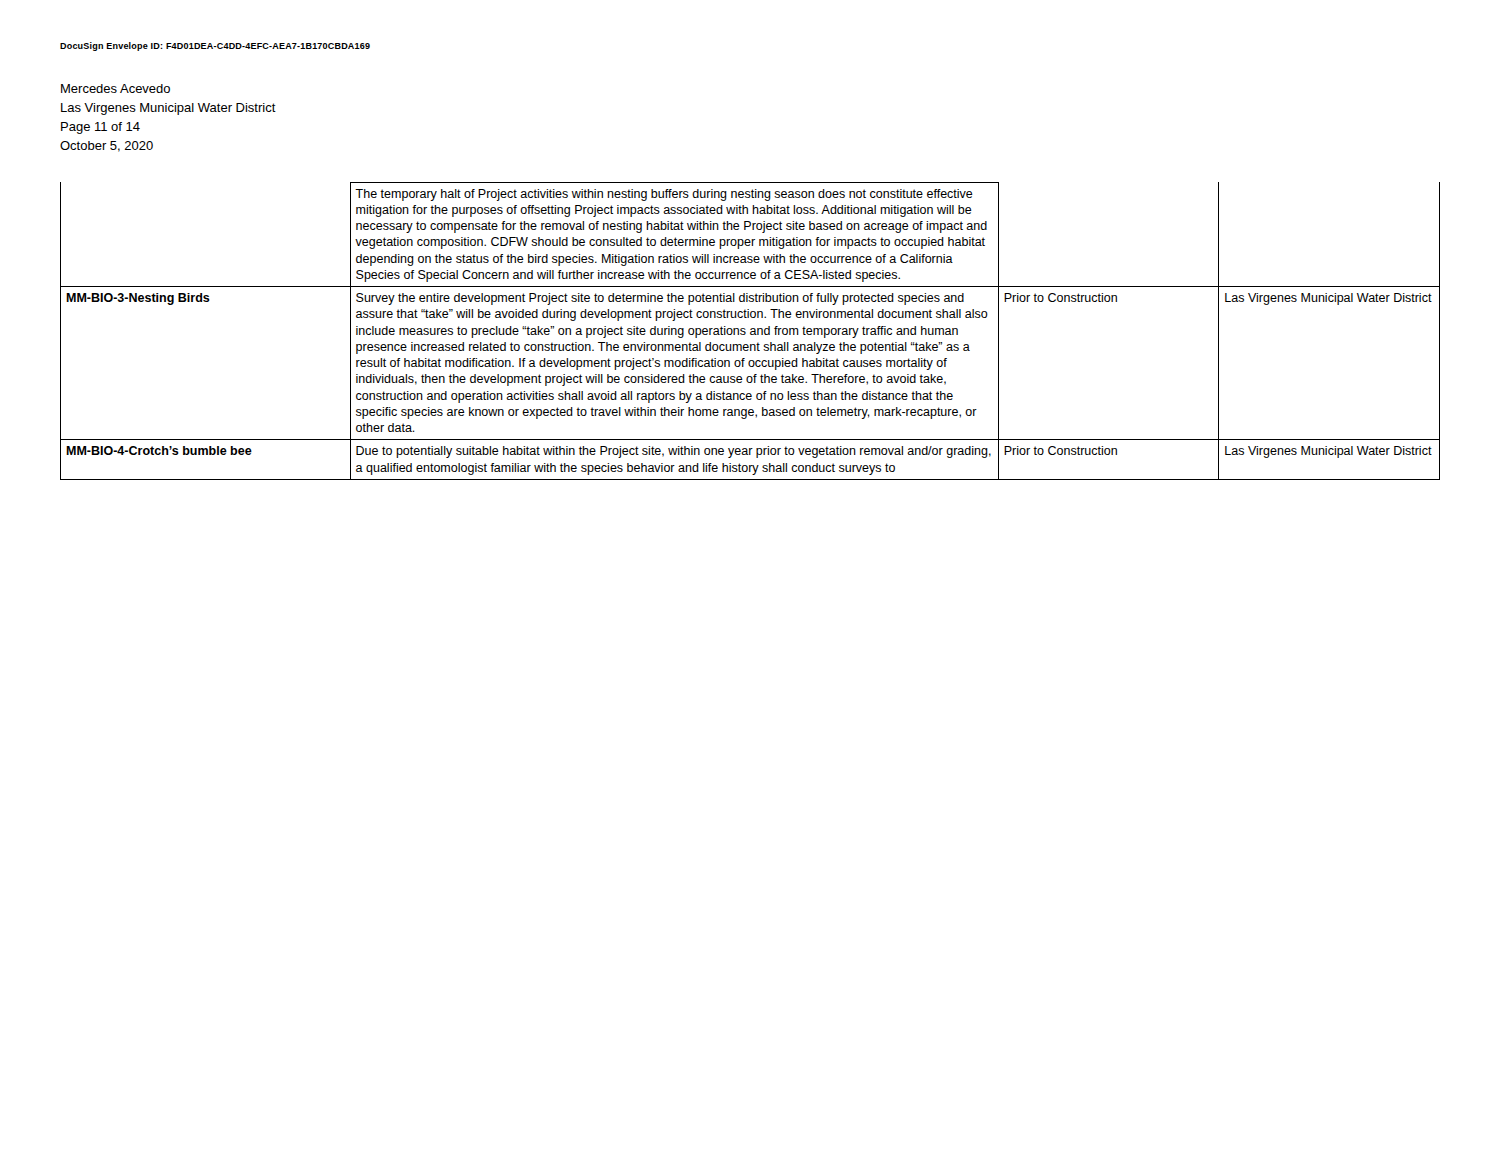DocuSign Envelope ID: F4D01DEA-C4DD-4EFC-AEA7-1B170CBDA169
Mercedes Acevedo
Las Virgenes Municipal Water District
Page 11 of 14
October 5, 2020
| | The temporary halt of Project activities within nesting buffers during nesting season does not constitute effective mitigation for the purposes of offsetting Project impacts associated with habitat loss. Additional mitigation will be necessary to compensate for the removal of nesting habitat within the Project site based on acreage of impact and vegetation composition. CDFW should be consulted to determine proper mitigation for impacts to occupied habitat depending on the status of the bird species. Mitigation ratios will increase with the occurrence of a California Species of Special Concern and will further increase with the occurrence of a CESA-listed species. | | |
| MM-BIO-3-Nesting Birds | Survey the entire development Project site to determine the potential distribution of fully protected species and assure that “take” will be avoided during development project construction. The environmental document shall also include measures to preclude “take” on a project site during operations and from temporary traffic and human presence increased related to construction. The environmental document shall analyze the potential “take” as a result of habitat modification. If a development project’s modification of occupied habitat causes mortality of individuals, then the development project will be considered the cause of the take. Therefore, to avoid take, construction and operation activities shall avoid all raptors by a distance of no less than the distance that the specific species are known or expected to travel within their home range, based on telemetry, mark-recapture, or other data. | Prior to Construction | Las Virgenes Municipal Water District |
| MM-BIO-4-Crotch’s bumble bee | Due to potentially suitable habitat within the Project site, within one year prior to vegetation removal and/or grading, a qualified entomologist familiar with the species behavior and life history shall conduct surveys to | Prior to Construction | Las Virgenes Municipal Water District |